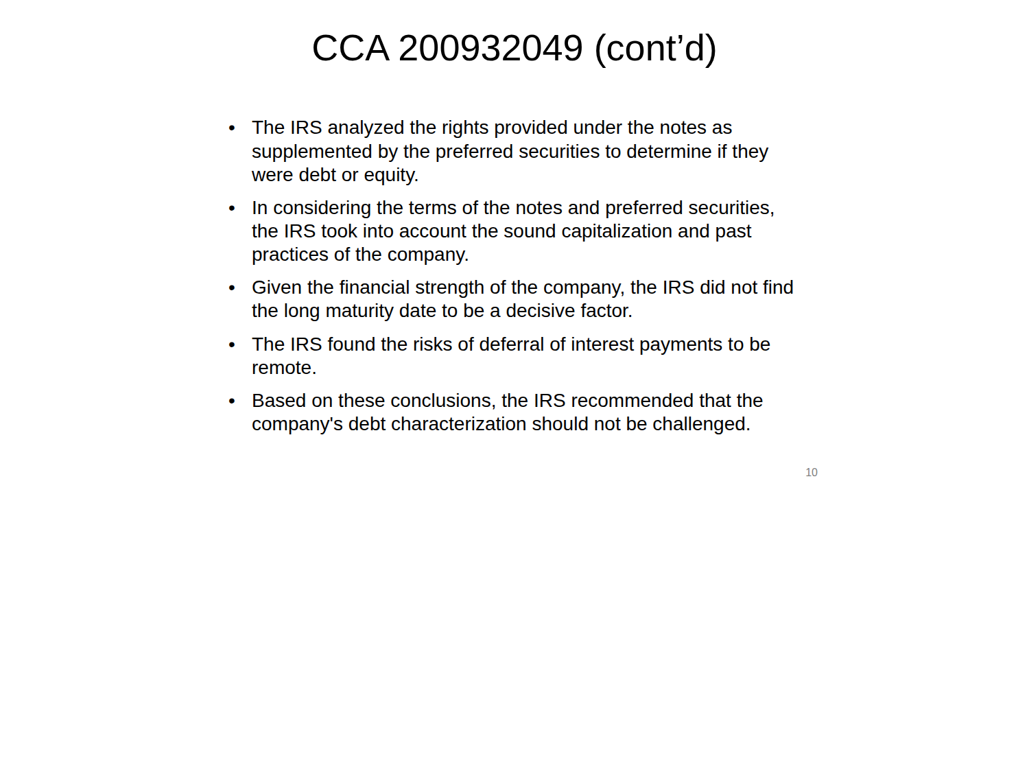CCA 200932049 (cont’d)
The IRS analyzed the rights provided under the notes as supplemented by the preferred securities to determine if they were debt or equity.
In considering the terms of the notes and preferred securities, the IRS took into account the sound capitalization and past practices of the company.
Given the financial strength of the company, the IRS did not find the long maturity date to be a decisive factor.
The IRS found the risks of deferral of interest payments to be remote.
Based on these conclusions, the IRS recommended that the company's debt characterization should not be challenged.
10